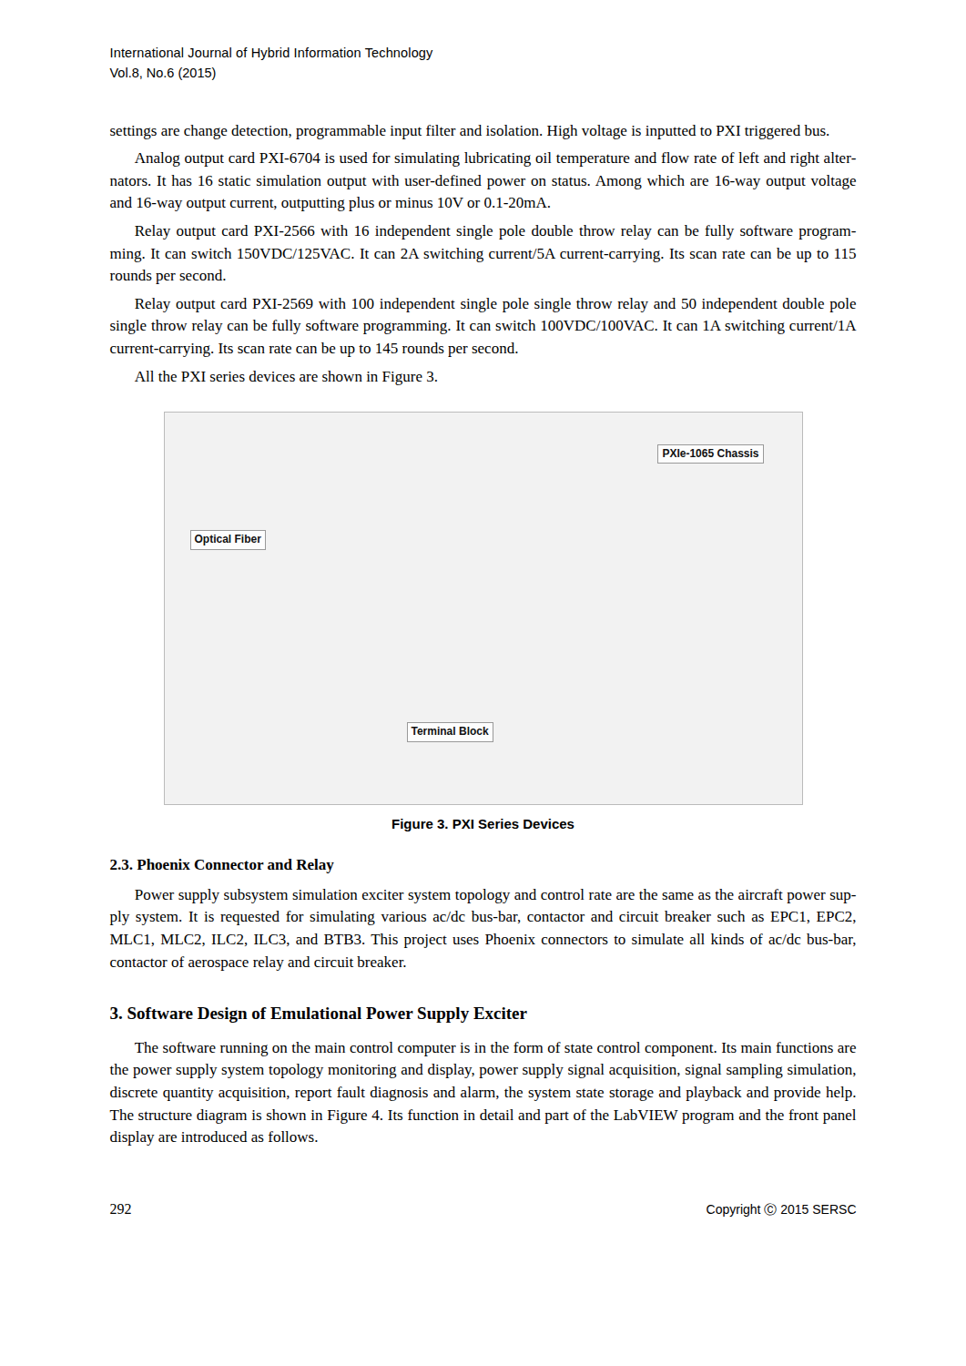International Journal of Hybrid Information Technology
Vol.8, No.6 (2015)
settings are change detection, programmable input filter and isolation. High voltage is inputted to PXI triggered bus.
Analog output card PXI-6704 is used for simulating lubricating oil temperature and flow rate of left and right alternators. It has 16 static simulation output with user-defined power on status. Among which are 16-way output voltage and 16-way output current, outputting plus or minus 10V or 0.1-20mA.
Relay output card PXI-2566 with 16 independent single pole double throw relay can be fully software programming. It can switch 150VDC/125VAC. It can 2A switching current/5A current-carrying. Its scan rate can be up to 115 rounds per second.
Relay output card PXI-2569 with 100 independent single pole single throw relay and 50 independent double pole single throw relay can be fully software programming. It can switch 100VDC/100VAC. It can 1A switching current/1A current-carrying. Its scan rate can be up to 145 rounds per second.
All the PXI series devices are shown in Figure 3.
PXIe-1065 Chassis Optical Fiber Terminal Block
Figure 3. PXI Series Devices
2.3. Phoenix Connector and Relay
Power supply subsystem simulation exciter system topology and control rate are the same as the aircraft power supply system. It is requested for simulating various ac/dc bus-bar, contactor and circuit breaker such as EPC1, EPC2, MLC1, MLC2, ILC2, ILC3, and BTB3. This project uses Phoenix connectors to simulate all kinds of ac/dc bus-bar, contactor of aerospace relay and circuit breaker.
3. Software Design of Emulational Power Supply Exciter
The software running on the main control computer is in the form of state control component. Its main functions are the power supply system topology monitoring and display, power supply signal acquisition, signal sampling simulation, discrete quantity acquisition, report fault diagnosis and alarm, the system state storage and playback and provide help. The structure diagram is shown in Figure 4. Its function in detail and part of the LabVIEW program and the front panel display are introduced as follows.
292
Copyright Ⓒ 2015 SERSC